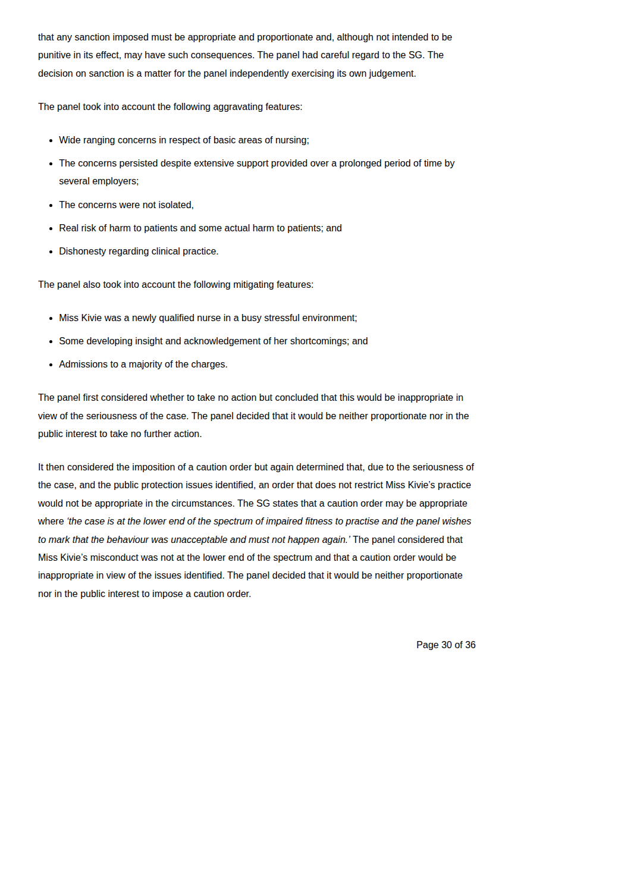that any sanction imposed must be appropriate and proportionate and, although not intended to be punitive in its effect, may have such consequences. The panel had careful regard to the SG. The decision on sanction is a matter for the panel independently exercising its own judgement.
The panel took into account the following aggravating features:
Wide ranging concerns in respect of basic areas of nursing;
The concerns persisted despite extensive support provided over a prolonged period of time by several employers;
The concerns were not isolated,
Real risk of harm to patients and some actual harm to patients; and
Dishonesty regarding clinical practice.
The panel also took into account the following mitigating features:
Miss Kivie was a newly qualified nurse in a busy stressful environment;
Some developing insight and acknowledgement of her shortcomings; and
Admissions to a majority of the charges.
The panel first considered whether to take no action but concluded that this would be inappropriate in view of the seriousness of the case. The panel decided that it would be neither proportionate nor in the public interest to take no further action.
It then considered the imposition of a caution order but again determined that, due to the seriousness of the case, and the public protection issues identified, an order that does not restrict Miss Kivie’s practice would not be appropriate in the circumstances. The SG states that a caution order may be appropriate where ‘the case is at the lower end of the spectrum of impaired fitness to practise and the panel wishes to mark that the behaviour was unacceptable and must not happen again.’ The panel considered that Miss Kivie’s misconduct was not at the lower end of the spectrum and that a caution order would be inappropriate in view of the issues identified. The panel decided that it would be neither proportionate nor in the public interest to impose a caution order.
Page 30 of 36